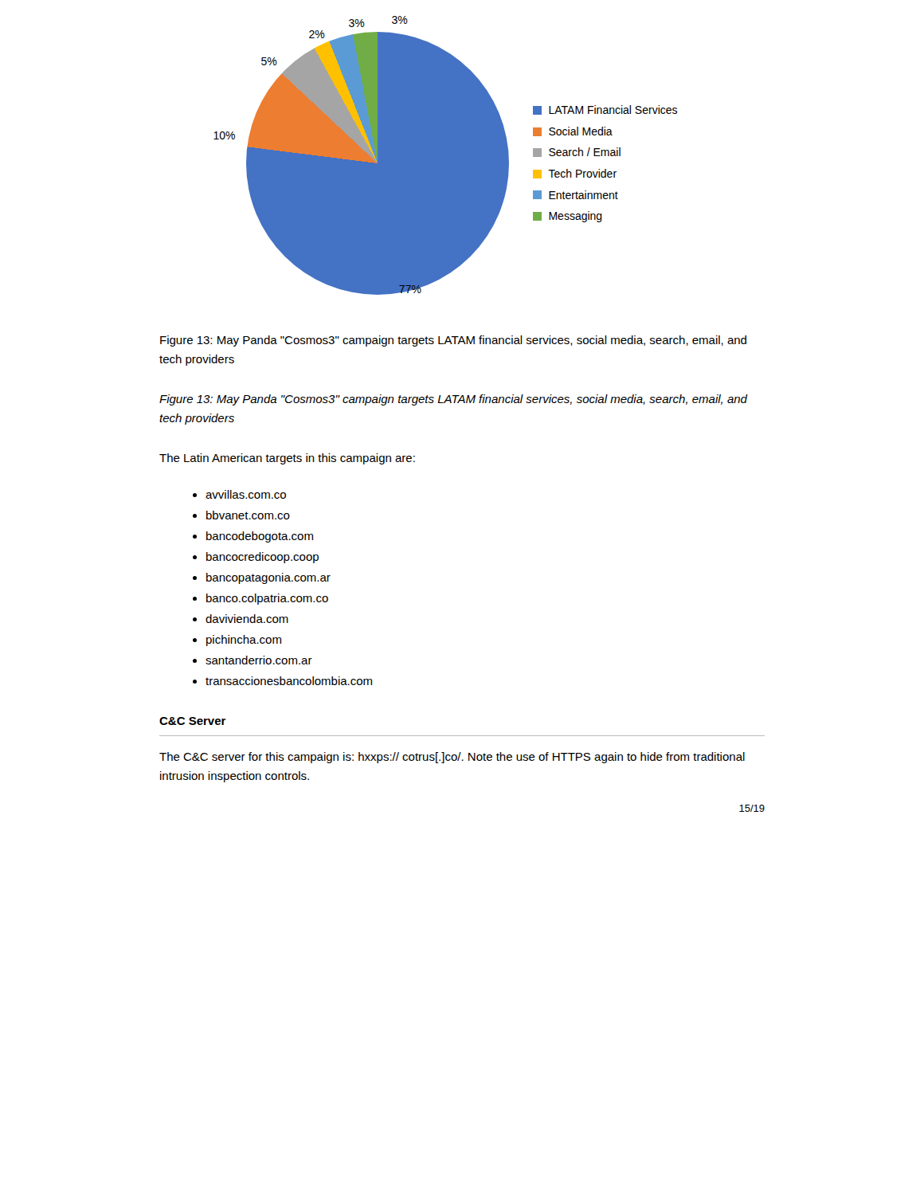77% 10% 5% 2% 3% 3%
LATAM Financial Services
Social Media
Search / Email
Tech Provider
Entertainment
Messaging
Figure 13: May Panda "Cosmos3" campaign targets LATAM financial services, social media, search, email, and tech providers
Figure 13: May Panda "Cosmos3" campaign targets LATAM financial services, social media, search, email, and tech providers
The Latin American targets in this campaign are:
avvillas.com.co
bbvanet.com.co
bancodebogota.com
bancocredicoop.coop
bancopatagonia.com.ar
banco.colpatria.com.co
davivienda.com
pichincha.com
santanderrio.com.ar
transaccionesbancolombia.com
C&C Server
The C&C server for this campaign is: hxxps:// cotrus[.]co/. Note the use of HTTPS again to hide from traditional intrusion inspection controls.
15/19